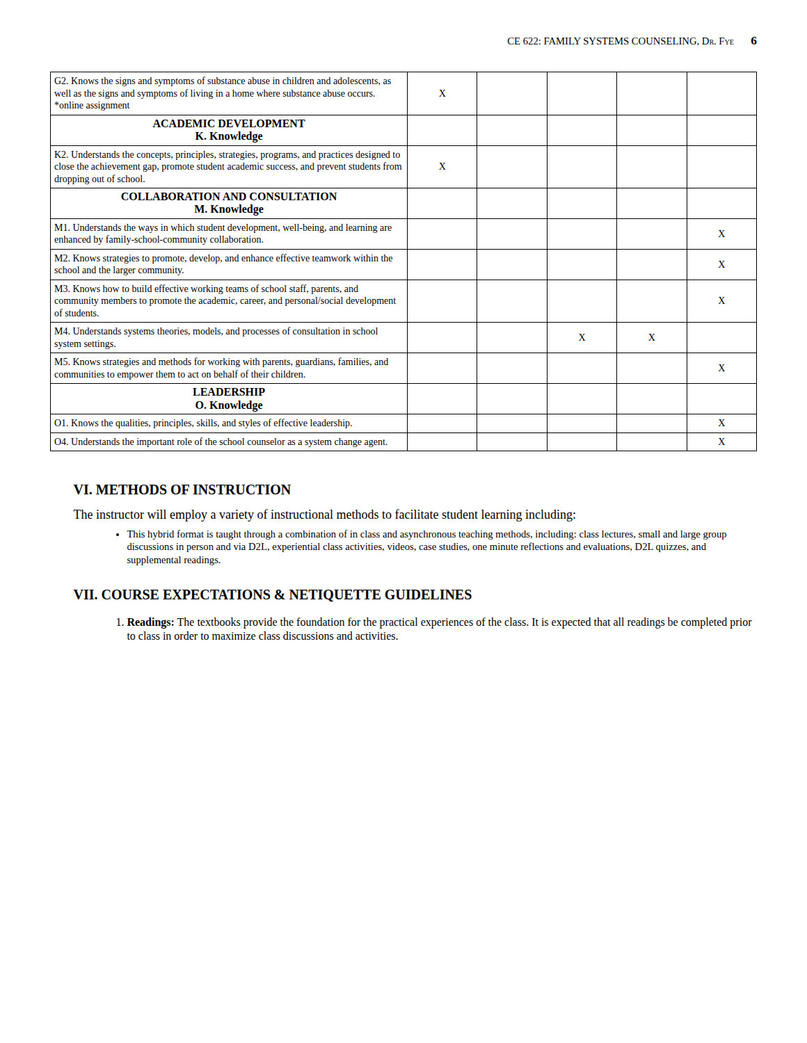CE 622: FAMILY SYSTEMS COUNSELING, Dr. Fye 6
| G2. Knows the signs and symptoms of substance abuse in children and adolescents, as well as the signs and symptoms of living in a home where substance abuse occurs. *online assignment | X | | | | |
| ACADEMIC DEVELOPMENT K. Knowledge | | | | | |
| K2. Understands the concepts, principles, strategies, programs, and practices designed to close the achievement gap, promote student academic success, and prevent students from dropping out of school. | X | | | | |
| COLLABORATION AND CONSULTATION M. Knowledge | | | | | |
| M1. Understands the ways in which student development, well-being, and learning are enhanced by family-school-community collaboration. | | | | | X |
| M2. Knows strategies to promote, develop, and enhance effective teamwork within the school and the larger community. | | | | | X |
| M3. Knows how to build effective working teams of school staff, parents, and community members to promote the academic, career, and personal/social development of students. | | | | | X |
| M4. Understands systems theories, models, and processes of consultation in school system settings. | | | X | X | |
| M5. Knows strategies and methods for working with parents, guardians, families, and communities to empower them to act on behalf of their children. | | | | | X |
| LEADERSHIP O. Knowledge | | | | | |
| O1. Knows the qualities, principles, skills, and styles of effective leadership. | | | | | X |
| O4. Understands the important role of the school counselor as a system change agent. | | | | | X |
VI. METHODS OF INSTRUCTION
The instructor will employ a variety of instructional methods to facilitate student learning including:
This hybrid format is taught through a combination of in class and asynchronous teaching methods, including: class lectures, small and large group discussions in person and via D2L, experiential class activities, videos, case studies, one minute reflections and evaluations, D2L quizzes, and supplemental readings.
VII. COURSE EXPECTATIONS & NETIQUETTE GUIDELINES
Readings: The textbooks provide the foundation for the practical experiences of the class. It is expected that all readings be completed prior to class in order to maximize class discussions and activities.